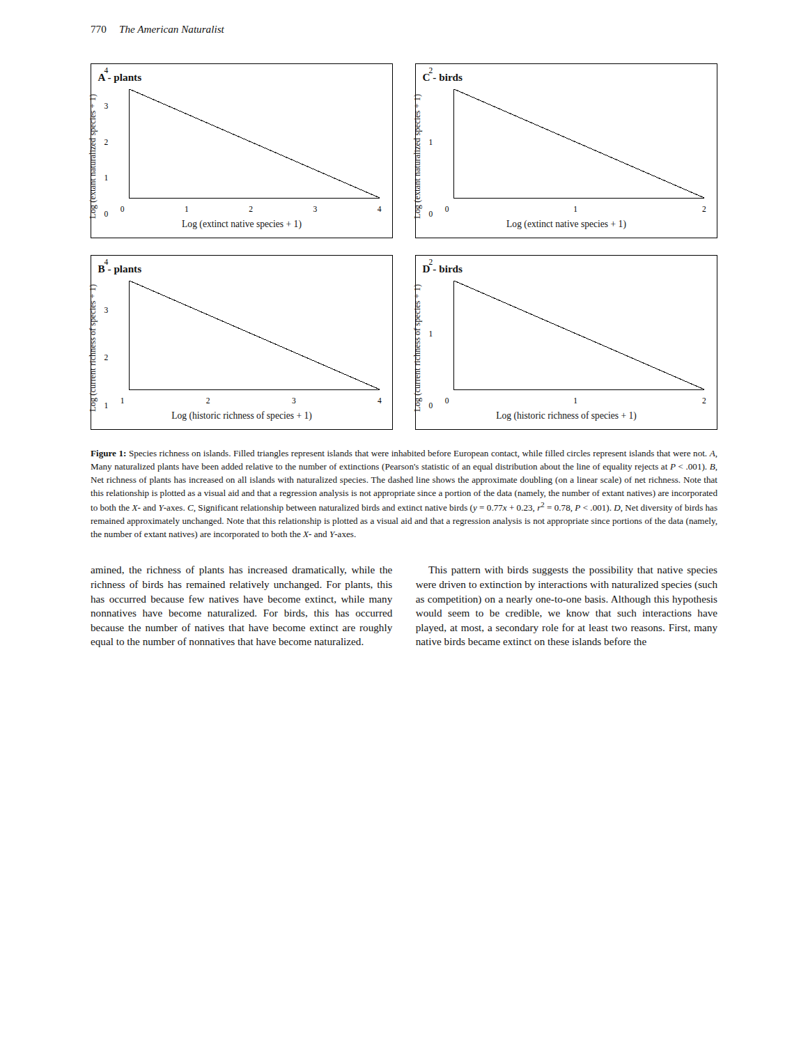770 The American Naturalist
A - plants
Log (extant naturalized species + 1)
43210
01234
Log (extinct native species + 1)
C - birds
Log (extant naturalized species + 1)
210
012
Log (extinct native species + 1)
B - plants
Log (current richness of species + 1)
4321
1234
Log (historic richness of species + 1)
D - birds
Log (current richness of species + 1)
210
012
Log (historic richness of species + 1)
Figure 1: Species richness on islands. Filled triangles represent islands that were inhabited before European contact, while filled circles represent islands that were not. A, Many naturalized plants have been added relative to the number of extinctions (Pearson's statistic of an equal distribution about the line of equality rejects at P < .001). B, Net richness of plants has increased on all islands with naturalized species. The dashed line shows the approximate doubling (on a linear scale) of net richness. Note that this relationship is plotted as a visual aid and that a regression analysis is not appropriate since a portion of the data (namely, the number of extant natives) are incorporated to both the X- and Y-axes. C, Significant relationship between naturalized birds and extinct native birds (y = 0.77x + 0.23, r2 = 0.78, P < .001). D, Net diversity of birds has remained approximately unchanged. Note that this relationship is plotted as a visual aid and that a regression analysis is not appropriate since portions of the data (namely, the number of extant natives) are incorporated to both the X- and Y-axes.
amined, the richness of plants has increased dramatically, while the richness of birds has remained relatively unchanged. For plants, this has occurred because few natives have become extinct, while many nonnatives have become naturalized. For birds, this has occurred because the number of natives that have become extinct are roughly equal to the number of nonnatives that have become naturalized.
This pattern with birds suggests the possibility that native species were driven to extinction by interactions with naturalized species (such as competition) on a nearly one-to-one basis. Although this hypothesis would seem to be credible, we know that such interactions have played, at most, a secondary role for at least two reasons. First, many native birds became extinct on these islands before the